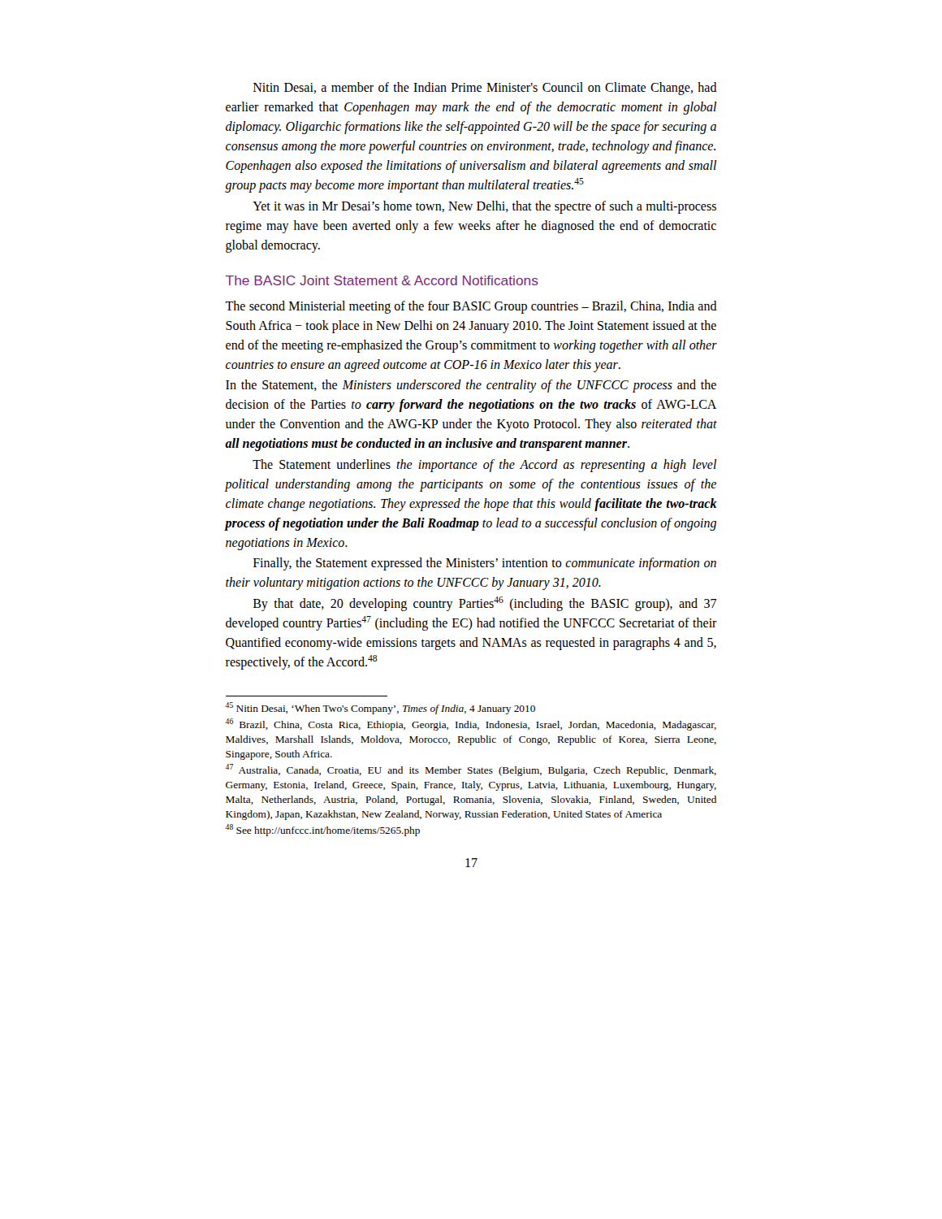Nitin Desai, a member of the Indian Prime Minister's Council on Climate Change, had earlier remarked that Copenhagen may mark the end of the democratic moment in global diplomacy. Oligarchic formations like the self-appointed G-20 will be the space for securing a consensus among the more powerful countries on environment, trade, technology and finance. Copenhagen also exposed the limitations of universalism and bilateral agreements and small group pacts may become more important than multilateral treaties.45
Yet it was in Mr Desai’s home town, New Delhi, that the spectre of such a multi-process regime may have been averted only a few weeks after he diagnosed the end of democratic global democracy.
The BASIC Joint Statement & Accord Notifications
The second Ministerial meeting of the four BASIC Group countries – Brazil, China, India and South Africa − took place in New Delhi on 24 January 2010. The Joint Statement issued at the end of the meeting re-emphasized the Group’s commitment to working together with all other countries to ensure an agreed outcome at COP-16 in Mexico later this year.
In the Statement, the Ministers underscored the centrality of the UNFCCC process and the decision of the Parties to carry forward the negotiations on the two tracks of AWG-LCA under the Convention and the AWG-KP under the Kyoto Protocol. They also reiterated that all negotiations must be conducted in an inclusive and transparent manner.
The Statement underlines the importance of the Accord as representing a high level political understanding among the participants on some of the contentious issues of the climate change negotiations. They expressed the hope that this would facilitate the two-track process of negotiation under the Bali Roadmap to lead to a successful conclusion of ongoing negotiations in Mexico.
Finally, the Statement expressed the Ministers’ intention to communicate information on their voluntary mitigation actions to the UNFCCC by January 31, 2010.
By that date, 20 developing country Parties46 (including the BASIC group), and 37 developed country Parties47 (including the EC) had notified the UNFCCC Secretariat of their Quantified economy-wide emissions targets and NAMAs as requested in paragraphs 4 and 5, respectively, of the Accord.48
45 Nitin Desai, ‘When Two's Company’, Times of India, 4 January 2010
46 Brazil, China, Costa Rica, Ethiopia, Georgia, India, Indonesia, Israel, Jordan, Macedonia, Madagascar, Maldives, Marshall Islands, Moldova, Morocco, Republic of Congo, Republic of Korea, Sierra Leone, Singapore, South Africa.
47 Australia, Canada, Croatia, EU and its Member States (Belgium, Bulgaria, Czech Republic, Denmark, Germany, Estonia, Ireland, Greece, Spain, France, Italy, Cyprus, Latvia, Lithuania, Luxembourg, Hungary, Malta, Netherlands, Austria, Poland, Portugal, Romania, Slovenia, Slovakia, Finland, Sweden, United Kingdom), Japan, Kazakhstan, New Zealand, Norway, Russian Federation, United States of America
48 See http://unfccc.int/home/items/5265.php
17